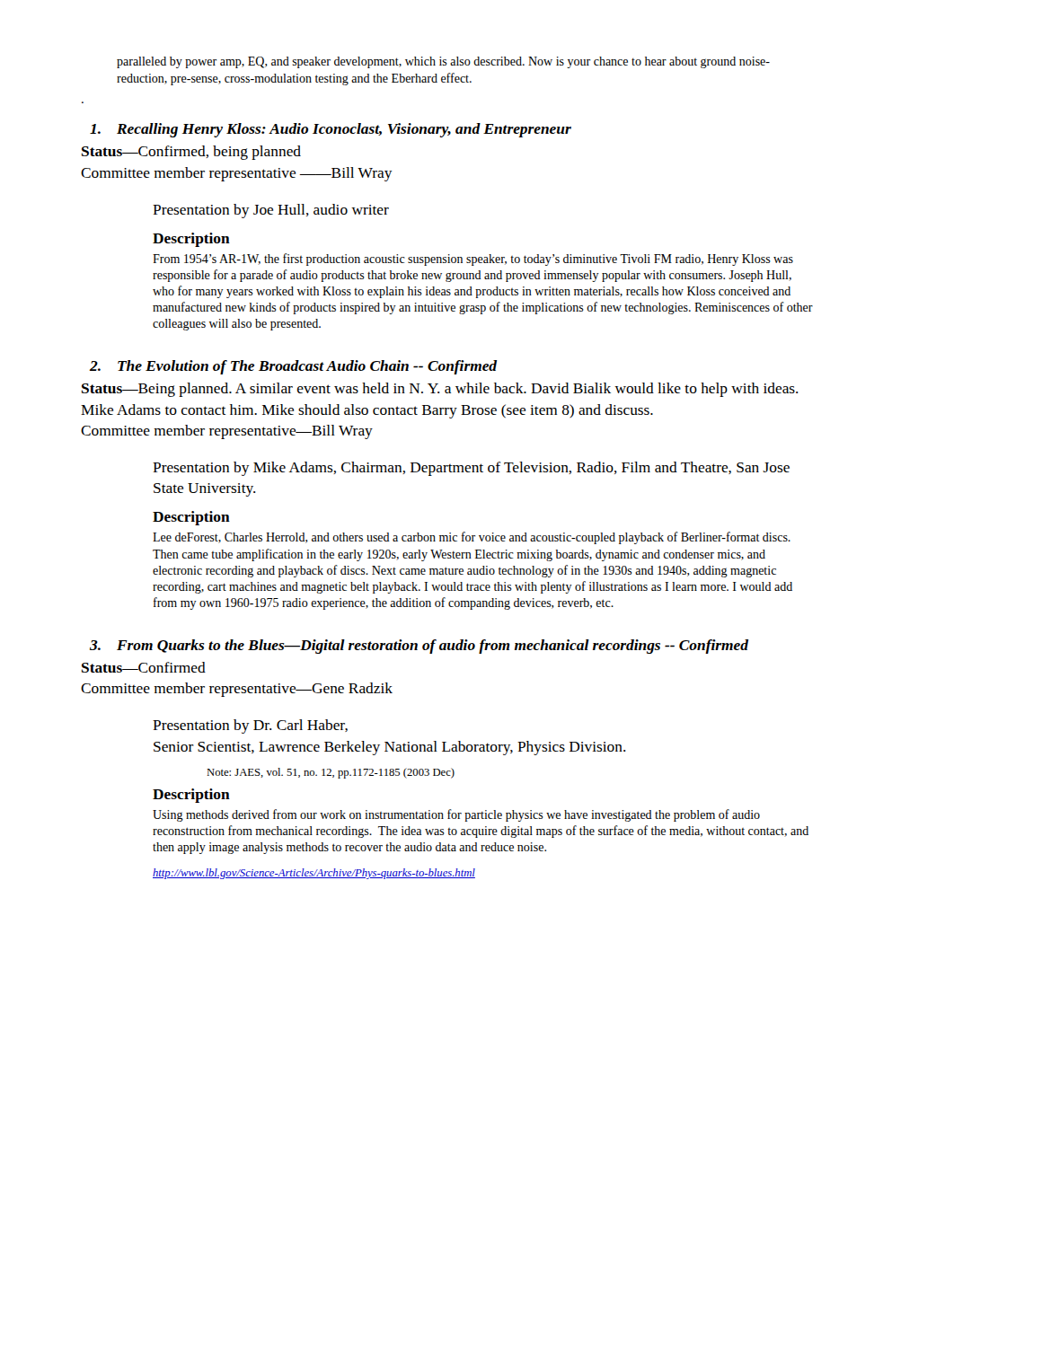paralleled by power amp, EQ, and speaker development, which is also described. Now is your chance to hear about ground noise-reduction, pre-sense, cross-modulation testing and the Eberhard effect.
.
Recalling Henry Kloss: Audio Iconoclast, Visionary, and Entrepreneur
Status—Confirmed, being planned
Committee member representative ——Bill Wray
Presentation by Joe Hull, audio writer
Description
From 1954’s AR-1W, the first production acoustic suspension speaker, to today’s diminutive Tivoli FM radio, Henry Kloss was responsible for a parade of audio products that broke new ground and proved immensely popular with consumers. Joseph Hull, who for many years worked with Kloss to explain his ideas and products in written materials, recalls how Kloss conceived and manufactured new kinds of products inspired by an intuitive grasp of the implications of new technologies. Reminiscences of other colleagues will also be presented.
The Evolution of The Broadcast Audio Chain -- Confirmed
Status—Being planned. A similar event was held in N. Y. a while back. David Bialik would like to help with ideas. Mike Adams to contact him. Mike should also contact Barry Brose (see item 8) and discuss.
Committee member representative—Bill Wray
Presentation by Mike Adams, Chairman, Department of Television, Radio, Film and Theatre, San Jose State University.
Description
Lee deForest, Charles Herrold, and others used a carbon mic for voice and acoustic-coupled playback of Berliner-format discs. Then came tube amplification in the early 1920s, early Western Electric mixing boards, dynamic and condenser mics, and electronic recording and playback of discs. Next came mature audio technology of in the 1930s and 1940s, adding magnetic recording, cart machines and magnetic belt playback. I would trace this with plenty of illustrations as I learn more. I would add from my own 1960-1975 radio experience, the addition of companding devices, reverb, etc.
From Quarks to the Blues—Digital restoration of audio from mechanical recordings -- Confirmed
Status—Confirmed
Committee member representative—Gene Radzik
Presentation by Dr. Carl Haber,
Senior Scientist, Lawrence Berkeley National Laboratory, Physics Division.
Note: JAES, vol. 51, no. 12, pp.1172-1185 (2003 Dec)
Description
Using methods derived from our work on instrumentation for particle physics we have investigated the problem of audio reconstruction from mechanical recordings. The idea was to acquire digital maps of the surface of the media, without contact, and then apply image analysis methods to recover the audio data and reduce noise.
http://www.lbl.gov/Science-Articles/Archive/Phys-quarks-to-blues.html